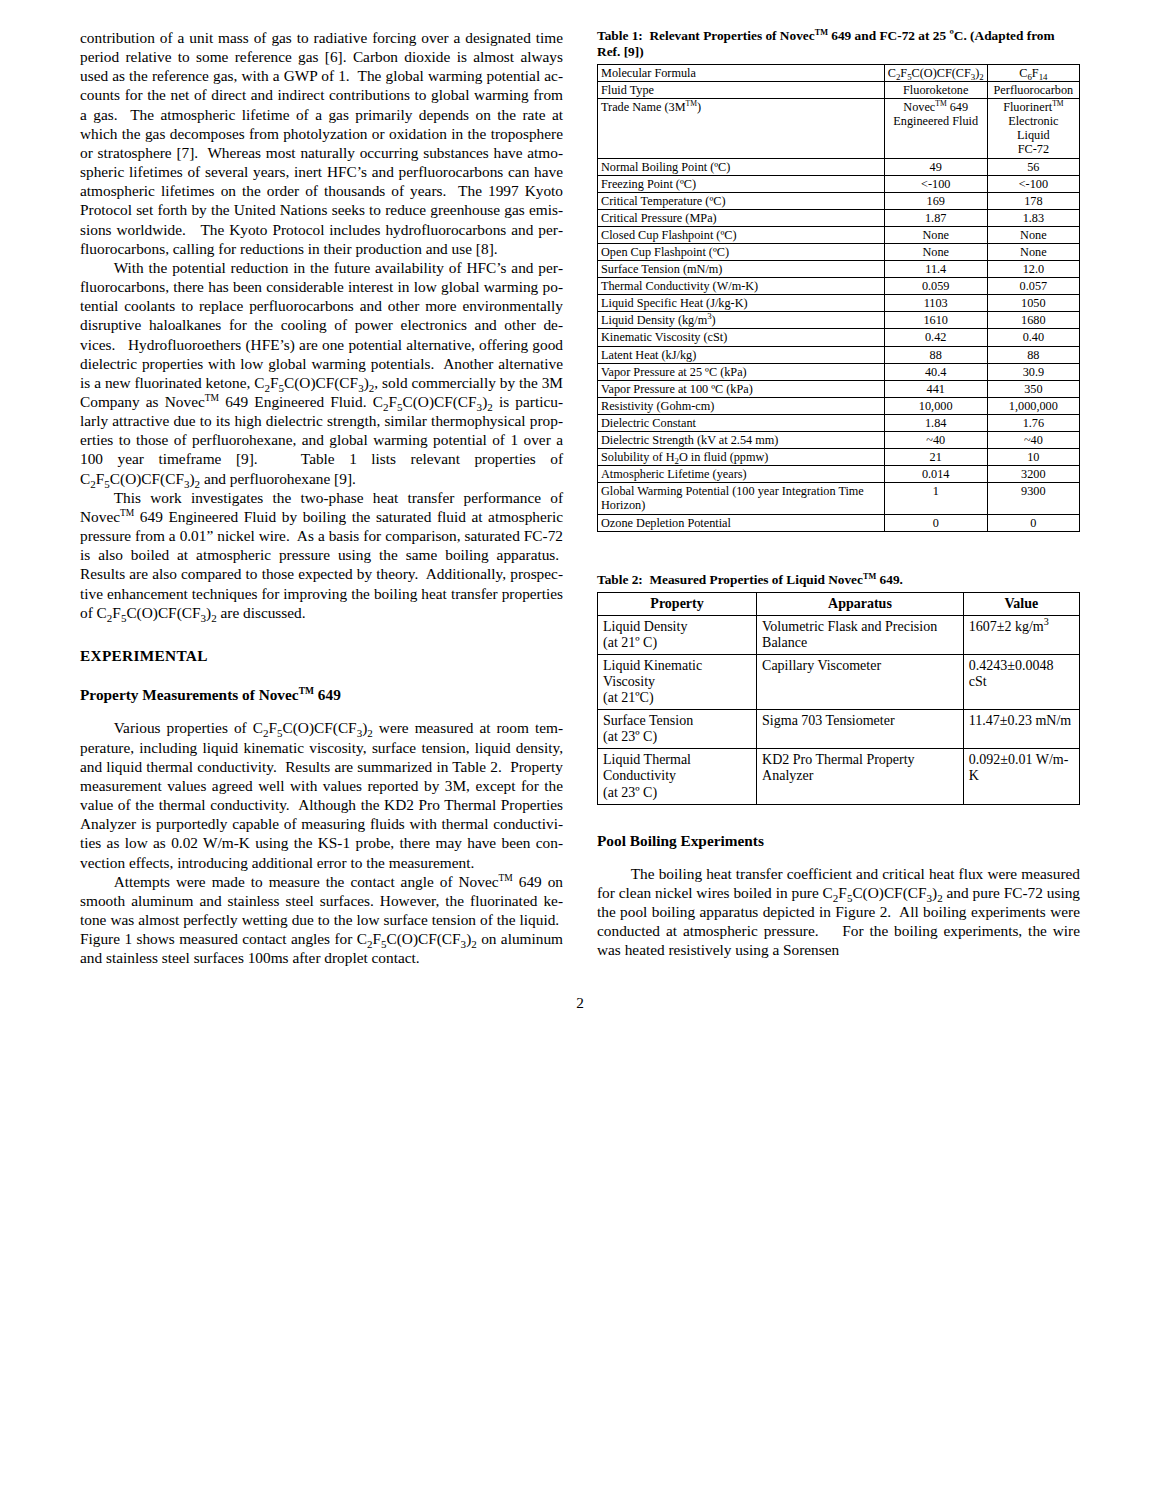contribution of a unit mass of gas to radiative forcing over a designated time period relative to some reference gas [6]. Carbon dioxide is almost always used as the reference gas, with a GWP of 1. The global warming potential accounts for the net of direct and indirect contributions to global warming from a gas. The atmospheric lifetime of a gas primarily depends on the rate at which the gas decomposes from photolyzation or oxidation in the troposphere or stratosphere [7]. Whereas most naturally occurring substances have atmospheric lifetimes of several years, inert HFC’s and perfluorocarbons can have atmospheric lifetimes on the order of thousands of years. The 1997 Kyoto Protocol set forth by the United Nations seeks to reduce greenhouse gas emissions worldwide. The Kyoto Protocol includes hydrofluorocarbons and perfluorocarbons, calling for reductions in their production and use [8].
With the potential reduction in the future availability of HFC’s and perfluorocarbons, there has been considerable interest in low global warming potential coolants to replace perfluorocarbons and other more environmentally disruptive haloalkanes for the cooling of power electronics and other devices. Hydrofluoroethers (HFE’s) are one potential alternative, offering good dielectric properties with low global warming potentials. Another alternative is a new fluorinated ketone, C2F5C(O)CF(CF3)2, sold commercially by the 3M Company as NovecTM 649 Engineered Fluid. C2F5C(O)CF(CF3)2 is particularly attractive due to its high dielectric strength, similar thermophysical properties to those of perfluorohexane, and global warming potential of 1 over a 100 year timeframe [9]. Table 1 lists relevant properties of C2F5C(O)CF(CF3)2 and perfluorohexane [9].
This work investigates the two-phase heat transfer performance of NovecTM 649 Engineered Fluid by boiling the saturated fluid at atmospheric pressure from a 0.01” nickel wire. As a basis for comparison, saturated FC-72 is also boiled at atmospheric pressure using the same boiling apparatus. Results are also compared to those expected by theory. Additionally, prospective enhancement techniques for improving the boiling heat transfer properties of C2F5C(O)CF(CF3)2 are discussed.
Experimental
Property Measurements of NovecTM 649
Various properties of C2F5C(O)CF(CF3)2 were measured at room temperature, including liquid kinematic viscosity, surface tension, liquid density, and liquid thermal conductivity. Results are summarized in Table 2. Property measurement values agreed well with values reported by 3M, except for the value of the thermal conductivity. Although the KD2 Pro Thermal Properties Analyzer is purportedly capable of measuring fluids with thermal conductivities as low as 0.02 W/m-K using the KS-1 probe, there may have been convection effects, introducing additional error to the measurement.
Attempts were made to measure the contact angle of NovecTM 649 on smooth aluminum and stainless steel surfaces. However, the fluorinated ketone was almost perfectly wetting due to the low surface tension of the liquid. Figure 1 shows measured contact angles for C2F5C(O)CF(CF3)2 on aluminum and stainless steel surfaces 100ms after droplet contact.
Table 1: Relevant Properties of NovecTM 649 and FC-72 at 25 ºC. (Adapted from Ref. [9])
| Molecular Formula | C 2 F 5 C(O)CF(CF 3 ) 2 | C 6 F 14 |
| Fluid Type | Fluoroketone | Perfluorocarbon |
| Trade Name (3M TM ) | Novec TM 649 Engineered Fluid | Fluorinert TM Electronic Liquid FC-72 |
| Normal Boiling Point (ºC) | 49 | 56 |
| Freezing Point (ºC) | <-100 | <-100 |
| Critical Temperature (ºC) | 169 | 178 |
| Critical Pressure (MPa) | 1.87 | 1.83 |
| Closed Cup Flashpoint (ºC) | None | None |
| Open Cup Flashpoint (ºC) | None | None |
| Surface Tension (mN/m) | 11.4 | 12.0 |
| Thermal Conductivity (W/m-K) | 0.059 | 0.057 |
| Liquid Specific Heat (J/kg-K) | 1103 | 1050 |
| Liquid Density (kg/m 3 ) | 1610 | 1680 |
| Kinematic Viscosity (cSt) | 0.42 | 0.40 |
| Latent Heat (kJ/kg) | 88 | 88 |
| Vapor Pressure at 25 ºC (kPa) | 40.4 | 30.9 |
| Vapor Pressure at 100 ºC (kPa) | 441 | 350 |
| Resistivity (Gohm-cm) | 10,000 | 1,000,000 |
| Dielectric Constant | 1.84 | 1.76 |
| Dielectric Strength (kV at 2.54 mm) | ~40 | ~40 |
| Solubility of H 2 O in fluid (ppmw) | 21 | 10 |
| Atmospheric Lifetime (years) | 0.014 | 3200 |
| Global Warming Potential (100 year Integration Time Horizon) | 1 | 9300 |
| Ozone Depletion Potential | 0 | 0 |
Table 2: Measured Properties of Liquid NovecTM 649.
| Property | Apparatus | Value |
| --- | --- | --- |
| Liquid Density (at 21º C) | Volumetric Flask and Precision Balance | 1607±2 kg/m 3 |
| Liquid Kinematic Viscosity (at 21ºC) | Capillary Viscometer | 0.4243±0.0048 cSt |
| Surface Tension (at 23º C) | Sigma 703 Tensiometer | 11.47±0.23 mN/m |
| Liquid Thermal Conductivity (at 23º C) | KD2 Pro Thermal Property Analyzer | 0.092±0.01 W/m-K |
Pool Boiling Experiments
The boiling heat transfer coefficient and critical heat flux were measured for clean nickel wires boiled in pure C2F5C(O)CF(CF3)2 and pure FC-72 using the pool boiling apparatus depicted in Figure 2. All boiling experiments were conducted at atmospheric pressure. For the boiling experiments, the wire was heated resistively using a Sorensen
2